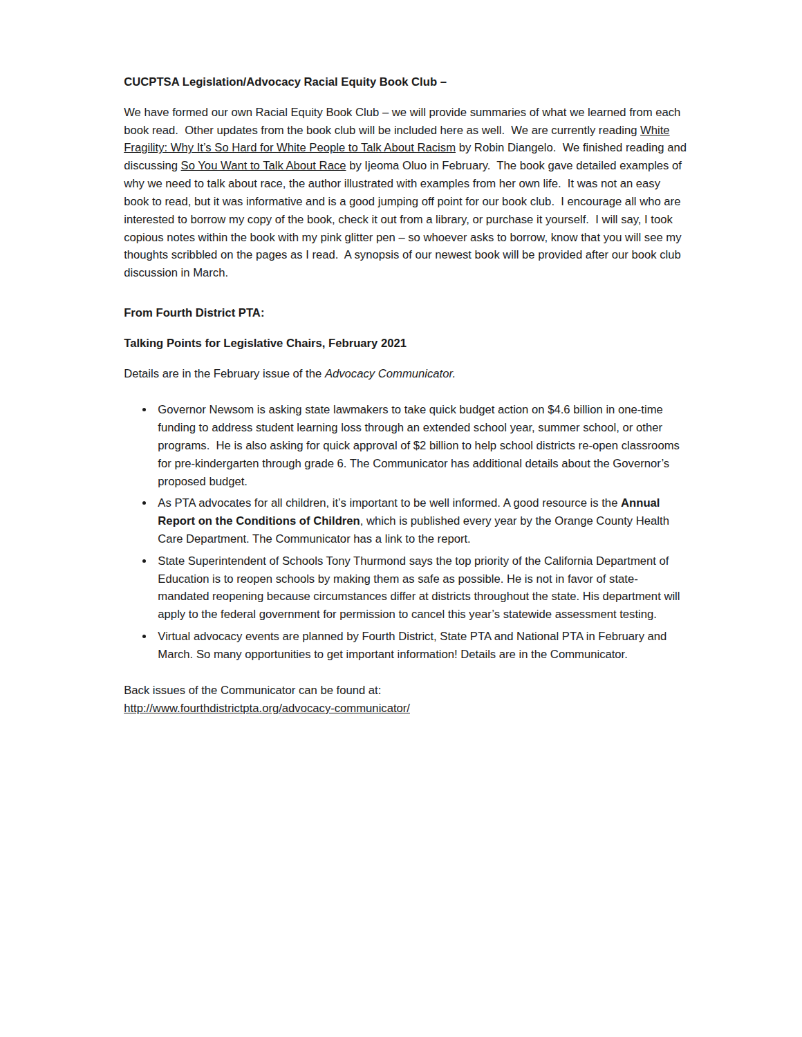CUCPTSA Legislation/Advocacy Racial Equity Book Club –
We have formed our own Racial Equity Book Club – we will provide summaries of what we learned from each book read. Other updates from the book club will be included here as well. We are currently reading White Fragility: Why It’s So Hard for White People to Talk About Racism by Robin Diangelo. We finished reading and discussing So You Want to Talk About Race by Ijeoma Oluo in February. The book gave detailed examples of why we need to talk about race, the author illustrated with examples from her own life. It was not an easy book to read, but it was informative and is a good jumping off point for our book club. I encourage all who are interested to borrow my copy of the book, check it out from a library, or purchase it yourself. I will say, I took copious notes within the book with my pink glitter pen – so whoever asks to borrow, know that you will see my thoughts scribbled on the pages as I read. A synopsis of our newest book will be provided after our book club discussion in March.
From Fourth District PTA:
Talking Points for Legislative Chairs, February 2021
Details are in the February issue of the Advocacy Communicator.
Governor Newsom is asking state lawmakers to take quick budget action on $4.6 billion in one-time funding to address student learning loss through an extended school year, summer school, or other programs. He is also asking for quick approval of $2 billion to help school districts re-open classrooms for pre-kindergarten through grade 6. The Communicator has additional details about the Governor’s proposed budget.
As PTA advocates for all children, it’s important to be well informed. A good resource is the Annual Report on the Conditions of Children, which is published every year by the Orange County Health Care Department. The Communicator has a link to the report.
State Superintendent of Schools Tony Thurmond says the top priority of the California Department of Education is to reopen schools by making them as safe as possible. He is not in favor of state-mandated reopening because circumstances differ at districts throughout the state. His department will apply to the federal government for permission to cancel this year’s statewide assessment testing.
Virtual advocacy events are planned by Fourth District, State PTA and National PTA in February and March. So many opportunities to get important information! Details are in the Communicator.
Back issues of the Communicator can be found at:
http://www.fourthdistrictpta.org/advocacy-communicator/